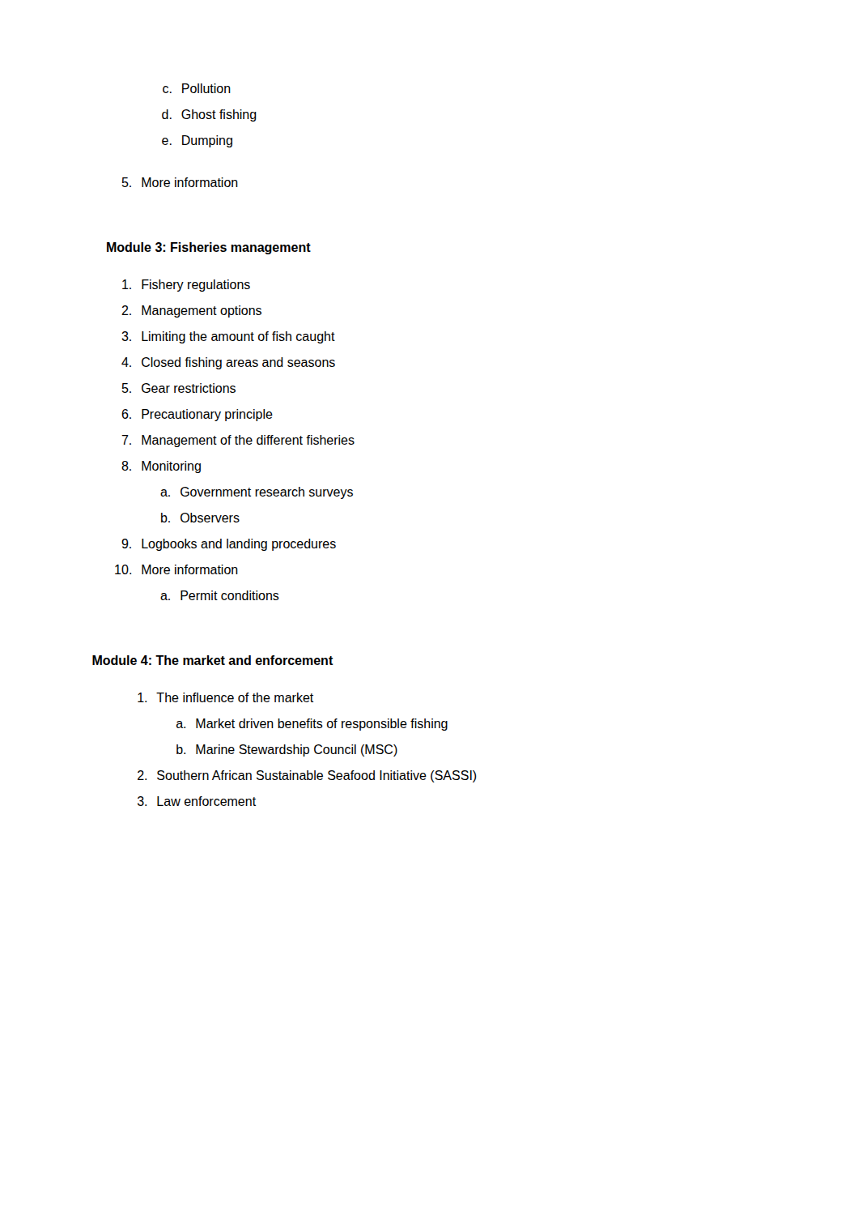Pollution
Ghost fishing
Dumping
More information
Module 3: Fisheries management
Fishery regulations
Management options
Limiting the amount of fish caught
Closed fishing areas and seasons
Gear restrictions
Precautionary principle
Management of the different fisheries
Monitoring
Government research surveys
Observers
Logbooks and landing procedures
More information
Permit conditions
Module 4: The market and enforcement
The influence of the market
Market driven benefits of responsible fishing
Marine Stewardship Council (MSC)
Southern African Sustainable Seafood Initiative (SASSI)
Law enforcement